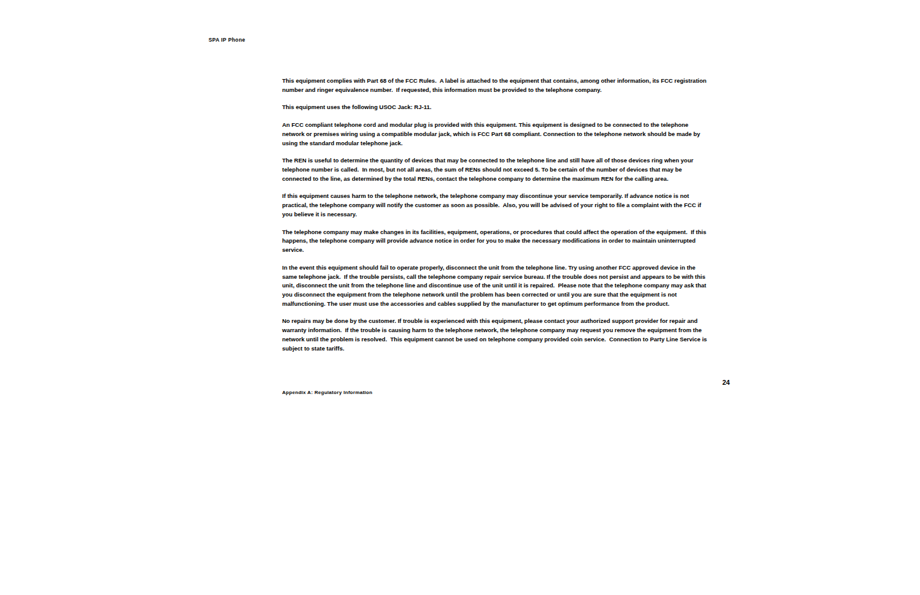SPA IP Phone
This equipment complies with Part 68 of the FCC Rules. A label is attached to the equipment that contains, among other information, its FCC registration number and ringer equivalence number. If requested, this information must be provided to the telephone company.
This equipment uses the following USOC Jack: RJ-11.
An FCC compliant telephone cord and modular plug is provided with this equipment. This equipment is designed to be connected to the telephone network or premises wiring using a compatible modular jack, which is FCC Part 68 compliant. Connection to the telephone network should be made by using the standard modular telephone jack.
The REN is useful to determine the quantity of devices that may be connected to the telephone line and still have all of those devices ring when your telephone number is called. In most, but not all areas, the sum of RENs should not exceed 5. To be certain of the number of devices that may be connected to the line, as determined by the total RENs, contact the telephone company to determine the maximum REN for the calling area.
If this equipment causes harm to the telephone network, the telephone company may discontinue your service temporarily. If advance notice is not practical, the telephone company will notify the customer as soon as possible. Also, you will be advised of your right to file a complaint with the FCC if you believe it is necessary.
The telephone company may make changes in its facilities, equipment, operations, or procedures that could affect the operation of the equipment. If this happens, the telephone company will provide advance notice in order for you to make the necessary modifications in order to maintain uninterrupted service.
In the event this equipment should fail to operate properly, disconnect the unit from the telephone line. Try using another FCC approved device in the same telephone jack. If the trouble persists, call the telephone company repair service bureau. If the trouble does not persist and appears to be with this unit, disconnect the unit from the telephone line and discontinue use of the unit until it is repaired. Please note that the telephone company may ask that you disconnect the equipment from the telephone network until the problem has been corrected or until you are sure that the equipment is not malfunctioning. The user must use the accessories and cables supplied by the manufacturer to get optimum performance from the product.
No repairs may be done by the customer. If trouble is experienced with this equipment, please contact your authorized support provider for repair and warranty information. If the trouble is causing harm to the telephone network, the telephone company may request you remove the equipment from the network until the problem is resolved. This equipment cannot be used on telephone company provided coin service. Connection to Party Line Service is subject to state tariffs.
24
Appendix A: Regulatory Information